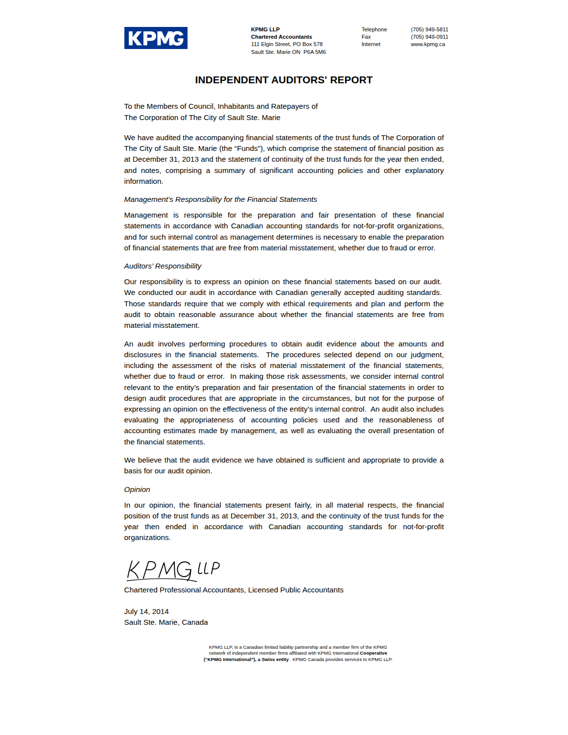KPMG LLP
Chartered Accountants
111 Elgin Street, PO Box 578
Sault Ste. Marie ON P6A 5M6
| Telephone | (705) 949-5811 |
| Fax | (705) 949-0911 |
| Internet | www.kpmg.ca |
INDEPENDENT AUDITORS' REPORT
To the Members of Council, Inhabitants and Ratepayers of
The Corporation of The City of Sault Ste. Marie
We have audited the accompanying financial statements of the trust funds of The Corporation of The City of Sault Ste. Marie (the “Funds”), which comprise the statement of financial position as at December 31, 2013 and the statement of continuity of the trust funds for the year then ended, and notes, comprising a summary of significant accounting policies and other explanatory information.
Management’s Responsibility for the Financial Statements
Management is responsible for the preparation and fair presentation of these financial statements in accordance with Canadian accounting standards for not-for-profit organizations, and for such internal control as management determines is necessary to enable the preparation of financial statements that are free from material misstatement, whether due to fraud or error.
Auditors’ Responsibility
Our responsibility is to express an opinion on these financial statements based on our audit. We conducted our audit in accordance with Canadian generally accepted auditing standards. Those standards require that we comply with ethical requirements and plan and perform the audit to obtain reasonable assurance about whether the financial statements are free from material misstatement.
An audit involves performing procedures to obtain audit evidence about the amounts and disclosures in the financial statements. The procedures selected depend on our judgment, including the assessment of the risks of material misstatement of the financial statements, whether due to fraud or error. In making those risk assessments, we consider internal control relevant to the entity’s preparation and fair presentation of the financial statements in order to design audit procedures that are appropriate in the circumstances, but not for the purpose of expressing an opinion on the effectiveness of the entity’s internal control. An audit also includes evaluating the appropriateness of accounting policies used and the reasonableness of accounting estimates made by management, as well as evaluating the overall presentation of the financial statements.
We believe that the audit evidence we have obtained is sufficient and appropriate to provide a basis for our audit opinion.
Opinion
In our opinion, the financial statements present fairly, in all material respects, the financial position of the trust funds as at December 31, 2013, and the continuity of the trust funds for the year then ended in accordance with Canadian accounting standards for not-for-profit organizations.
Chartered Professional Accountants, Licensed Public Accountants
July 14, 2014
Sault Ste. Marie, Canada
KPMG LLP, is a Canadian limited liability partnership and a member firm of the KPMG
network of independent member firms affiliated with KPMG International Cooperative
(“KPMG International”), a Swiss entity. KPMG Canada provides services to KPMG LLP.